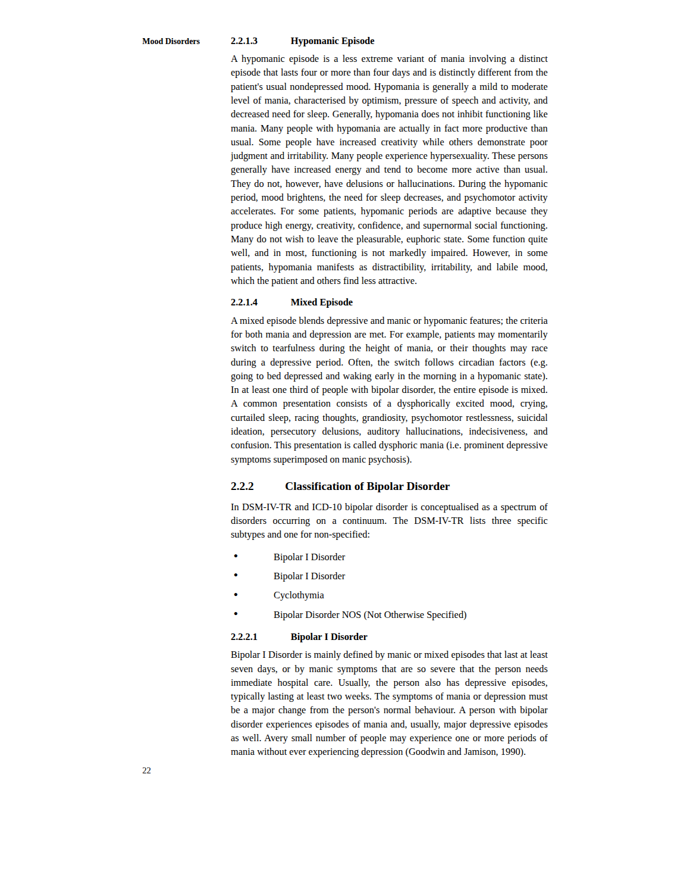Mood Disorders
2.2.1.3 Hypomanic Episode
A hypomanic episode is a less extreme variant of mania involving a distinct episode that lasts four or more than four days and is distinctly different from the patient's usual nondepressed mood. Hypomania is generally a mild to moderate level of mania, characterised by optimism, pressure of speech and activity, and decreased need for sleep. Generally, hypomania does not inhibit functioning like mania. Many people with hypomania are actually in fact more productive than usual. Some people have increased creativity while others demonstrate poor judgment and irritability. Many people experience hypersexuality. These persons generally have increased energy and tend to become more active than usual. They do not, however, have delusions or hallucinations. During the hypomanic period, mood brightens, the need for sleep decreases, and psychomotor activity accelerates. For some patients, hypomanic periods are adaptive because they produce high energy, creativity, confidence, and supernormal social functioning. Many do not wish to leave the pleasurable, euphoric state. Some function quite well, and in most, functioning is not markedly impaired. However, in some patients, hypomania manifests as distractibility, irritability, and labile mood, which the patient and others find less attractive.
2.2.1.4 Mixed Episode
A mixed episode blends depressive and manic or hypomanic features; the criteria for both mania and depression are met. For example, patients may momentarily switch to tearfulness during the height of mania, or their thoughts may race during a depressive period. Often, the switch follows circadian factors (e.g. going to bed depressed and waking early in the morning in a hypomanic state). In at least one third of people with bipolar disorder, the entire episode is mixed. A common presentation consists of a dysphorically excited mood, crying, curtailed sleep, racing thoughts, grandiosity, psychomotor restlessness, suicidal ideation, persecutory delusions, auditory hallucinations, indecisiveness, and confusion. This presentation is called dysphoric mania (i.e. prominent depressive symptoms superimposed on manic psychosis).
2.2.2 Classification of Bipolar Disorder
In DSM-IV-TR and ICD-10 bipolar disorder is conceptualised as a spectrum of disorders occurring on a continuum. The DSM-IV-TR lists three specific subtypes and one for non-specified:
Bipolar I Disorder
Bipolar I Disorder
Cyclothymia
Bipolar Disorder NOS (Not Otherwise Specified)
2.2.2.1 Bipolar I Disorder
Bipolar I Disorder is mainly defined by manic or mixed episodes that last at least seven days, or by manic symptoms that are so severe that the person needs immediate hospital care. Usually, the person also has depressive episodes, typically lasting at least two weeks. The symptoms of mania or depression must be a major change from the person's normal behaviour. A person with bipolar disorder experiences episodes of mania and, usually, major depressive episodes as well. Avery small number of people may experience one or more periods of mania without ever experiencing depression (Goodwin and Jamison, 1990).
22